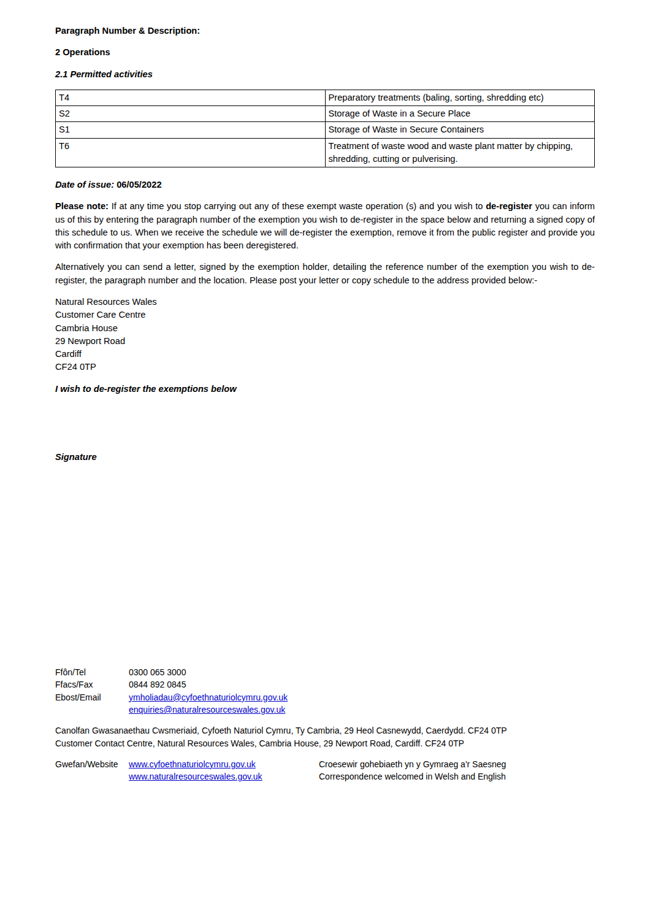Paragraph Number & Description:
2 Operations
2.1 Permitted activities
| T4 | Preparatory treatments (baling, sorting, shredding etc) |
| S2 | Storage of Waste in a Secure Place |
| S1 | Storage of Waste in Secure Containers |
| T6 | Treatment of waste wood and waste plant matter by chipping, shredding, cutting or pulverising. |
Date of issue: 06/05/2022
Please note: If at any time you stop carrying out any of these exempt waste operation (s) and you wish to de-register you can inform us of this by entering the paragraph number of the exemption you wish to de-register in the space below and returning a signed copy of this schedule to us. When we receive the schedule we will de-register the exemption, remove it from the public register and provide you with confirmation that your exemption has been deregistered.
Alternatively you can send a letter, signed by the exemption holder, detailing the reference number of the exemption you wish to de-register, the paragraph number and the location. Please post your letter or copy schedule to the address provided below:-
Natural Resources Wales
Customer Care Centre
Cambria House
29 Newport Road
Cardiff
CF24 0TP
I wish to de-register the exemptions below
Signature
| Ffôn/Tel | 0300 065 3000 |
| Ffacs/Fax | 0844 892 0845 |
| Ebost/Email | ymholiadau@cyfoethnaturiolcymru.gov.uk |
| | enquiries@naturalresourceswales.gov.uk |
Canolfan Gwasanaethau Cwsmeriaid, Cyfoeth Naturiol Cymru, Ty Cambria, 29 Heol Casnewydd, Caerdydd. CF24 0TP
Customer Contact Centre, Natural Resources Wales, Cambria House, 29 Newport Road, Cardiff. CF24 0TP
| Gwefan/Website | www.cyfoethnaturiolcymru.gov.uk | Croesewir gohebiaeth yn y Gymraeg a'r Saesneg |
| | www.naturalresourceswales.gov.uk | Correspondence welcomed in Welsh and English |